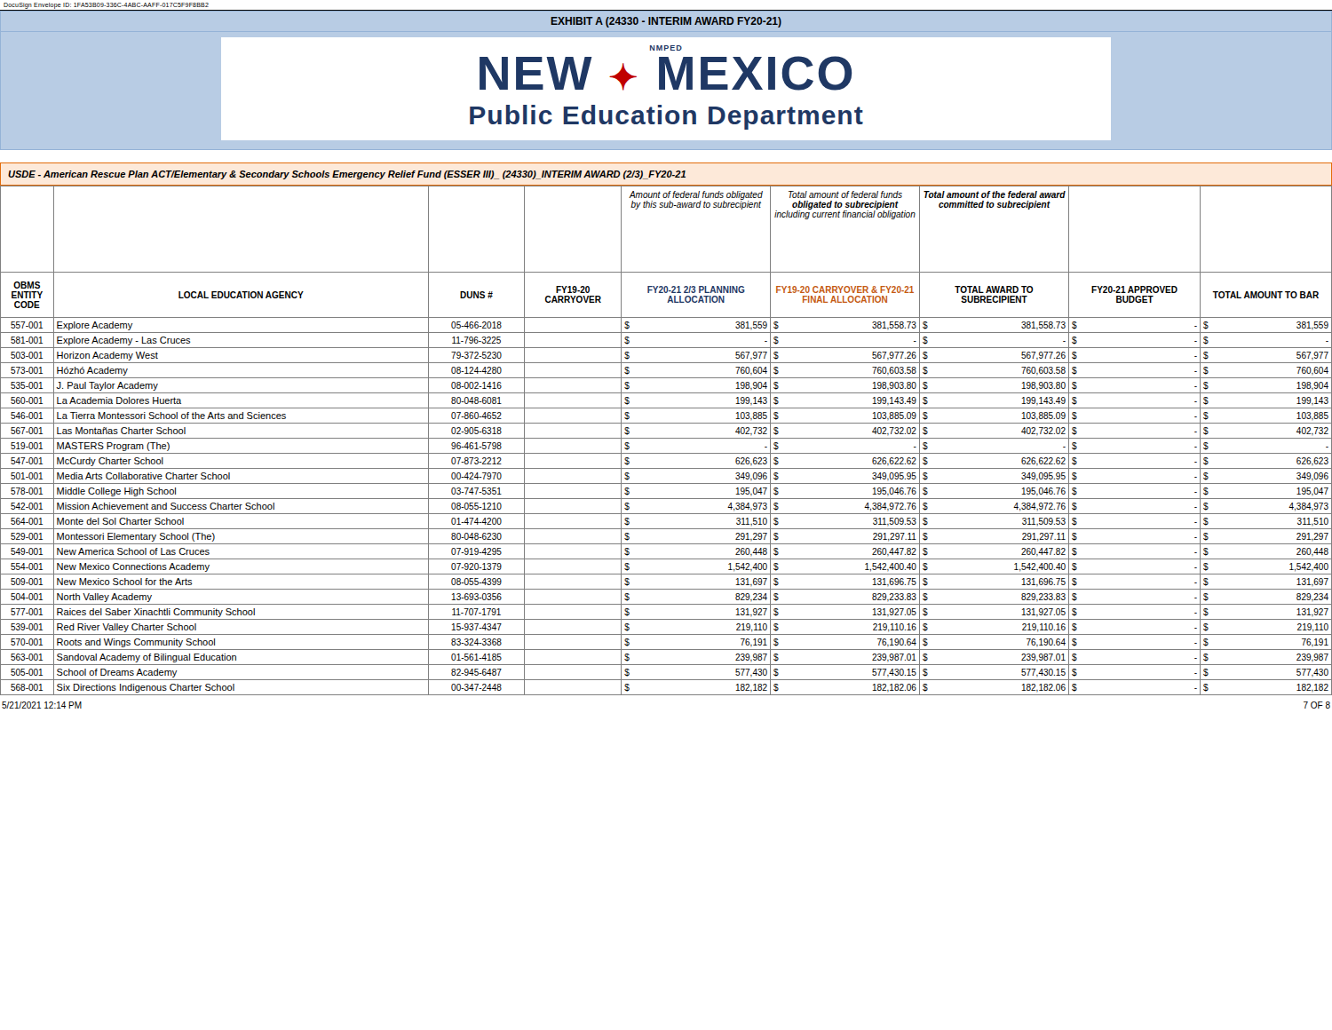DocuSign Envelope ID: 1FA53B09-336C-4ABC-AAFF-017C5F9F8BB2
EXHIBIT A (24330 - INTERIM AWARD FY20-21)
NMPED
NEW ✦ MEXICO
Public Education Department
USDE - American Rescue Plan ACT/Elementary & Secondary Schools Emergency Relief Fund (ESSER III)_ (24330)_INTERIM AWARD (2/3)_FY20-21
| | | | | Amount of federal funds obligated by this sub-award to subrecipient | Total amount of federal funds obligated to subrecipient including current financial obligation | Total amount of the federal award committed to subrecipient | | |
| --- | --- | --- | --- | --- | --- | --- | --- | --- |
| OBMS ENTITY CODE | LOCAL EDUCATION AGENCY | DUNS # | FY19-20 CARRYOVER | FY20-21 2/3 PLANNING ALLOCATION | FY19-20 CARRYOVER & FY20-21 FINAL ALLOCATION | TOTAL AWARD TO SUBRECIPIENT | FY20-21 APPROVED BUDGET | TOTAL AMOUNT TO BAR |
| 557-001 | Explore Academy | 05-466-2018 | | $ 381,559 | $ 381,558.73 | $ 381,558.73 | $ - | $ 381,559 |
| 581-001 | Explore Academy - Las Cruces | 11-796-3225 | | $ - | $ - | $ - | $ - | $ - |
| 503-001 | Horizon Academy West | 79-372-5230 | | $ 567,977 | $ 567,977.26 | $ 567,977.26 | $ - | $ 567,977 |
| 573-001 | Hózhó Academy | 08-124-4280 | | $ 760,604 | $ 760,603.58 | $ 760,603.58 | $ - | $ 760,604 |
| 535-001 | J. Paul Taylor Academy | 08-002-1416 | | $ 198,904 | $ 198,903.80 | $ 198,903.80 | $ - | $ 198,904 |
| 560-001 | La Academia Dolores Huerta | 80-048-6081 | | $ 199,143 | $ 199,143.49 | $ 199,143.49 | $ - | $ 199,143 |
| 546-001 | La Tierra Montessori School of the Arts and Sciences | 07-860-4652 | | $ 103,885 | $ 103,885.09 | $ 103,885.09 | $ - | $ 103,885 |
| 567-001 | Las Montañas Charter School | 02-905-6318 | | $ 402,732 | $ 402,732.02 | $ 402,732.02 | $ - | $ 402,732 |
| 519-001 | MASTERS Program (The) | 96-461-5798 | | $ - | $ - | $ - | $ - | $ - |
| 547-001 | McCurdy Charter School | 07-873-2212 | | $ 626,623 | $ 626,622.62 | $ 626,622.62 | $ - | $ 626,623 |
| 501-001 | Media Arts Collaborative Charter School | 00-424-7970 | | $ 349,096 | $ 349,095.95 | $ 349,095.95 | $ - | $ 349,096 |
| 578-001 | Middle College High School | 03-747-5351 | | $ 195,047 | $ 195,046.76 | $ 195,046.76 | $ - | $ 195,047 |
| 542-001 | Mission Achievement and Success Charter School | 08-055-1210 | | $ 4,384,973 | $ 4,384,972.76 | $ 4,384,972.76 | $ - | $ 4,384,973 |
| 564-001 | Monte del Sol Charter School | 01-474-4200 | | $ 311,510 | $ 311,509.53 | $ 311,509.53 | $ - | $ 311,510 |
| 529-001 | Montessori Elementary School (The) | 80-048-6230 | | $ 291,297 | $ 291,297.11 | $ 291,297.11 | $ - | $ 291,297 |
| 549-001 | New America School of Las Cruces | 07-919-4295 | | $ 260,448 | $ 260,447.82 | $ 260,447.82 | $ - | $ 260,448 |
| 554-001 | New Mexico Connections Academy | 07-920-1379 | | $ 1,542,400 | $ 1,542,400.40 | $ 1,542,400.40 | $ - | $ 1,542,400 |
| 509-001 | New Mexico School for the Arts | 08-055-4399 | | $ 131,697 | $ 131,696.75 | $ 131,696.75 | $ - | $ 131,697 |
| 504-001 | North Valley Academy | 13-693-0356 | | $ 829,234 | $ 829,233.83 | $ 829,233.83 | $ - | $ 829,234 |
| 577-001 | Raices del Saber Xinachtli Community School | 11-707-1791 | | $ 131,927 | $ 131,927.05 | $ 131,927.05 | $ - | $ 131,927 |
| 539-001 | Red River Valley Charter School | 15-937-4347 | | $ 219,110 | $ 219,110.16 | $ 219,110.16 | $ - | $ 219,110 |
| 570-001 | Roots and Wings Community School | 83-324-3368 | | $ 76,191 | $ 76,190.64 | $ 76,190.64 | $ - | $ 76,191 |
| 563-001 | Sandoval Academy of Bilingual Education | 01-561-4185 | | $ 239,987 | $ 239,987.01 | $ 239,987.01 | $ - | $ 239,987 |
| 505-001 | School of Dreams Academy | 82-945-6487 | | $ 577,430 | $ 577,430.15 | $ 577,430.15 | $ - | $ 577,430 |
| 568-001 | Six Directions Indigenous Charter School | 00-347-2448 | | $ 182,182 | $ 182,182.06 | $ 182,182.06 | $ - | $ 182,182 |
5/21/2021 12:14 PM
7 OF 8